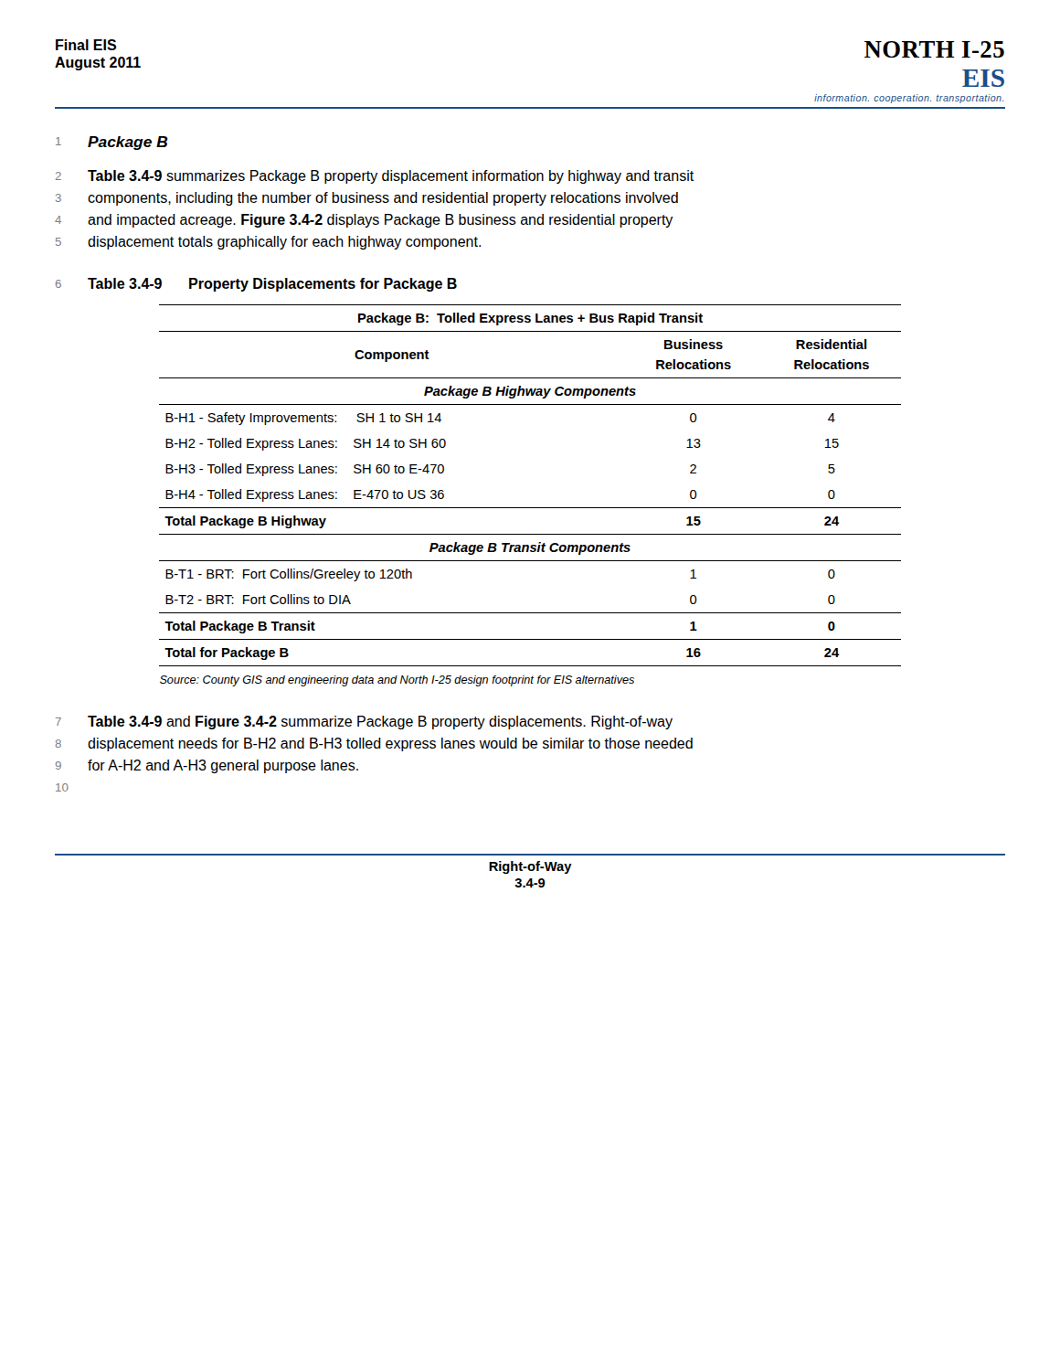Final EIS
August 2011
NORTH I-25
EIS
information. cooperation. transportation.
1
Package B
2
Table 3.4-9 summarizes Package B property displacement information by highway and transit
3
components, including the number of business and residential property relocations involved
4
and impacted acreage. Figure 3.4-2 displays Package B business and residential property
5
displacement totals graphically for each highway component.
6
Table 3.4-9 Property Displacements for Package B
| Package B: Tolled Express Lanes + Bus Rapid Transit |
| Component | Business Relocations | Residential Relocations |
| Package B Highway Components |
| B-H1 - Safety Improvements: SH 1 to SH 14 | 0 | 4 |
| B-H2 - Tolled Express Lanes: SH 14 to SH 60 | 13 | 15 |
| B-H3 - Tolled Express Lanes: SH 60 to E-470 | 2 | 5 |
| B-H4 - Tolled Express Lanes: E-470 to US 36 | 0 | 0 |
| Total Package B Highway | 15 | 24 |
| Package B Transit Components |
| B-T1 - BRT: Fort Collins/Greeley to 120th | 1 | 0 |
| B-T2 - BRT: Fort Collins to DIA | 0 | 0 |
| Total Package B Transit | 1 | 0 |
| Total for Package B | 16 | 24 |
Source: County GIS and engineering data and North I-25 design footprint for EIS alternatives
7
Table 3.4-9 and Figure 3.4-2 summarize Package B property displacements. Right-of-way
8
displacement needs for B-H2 and B-H3 tolled express lanes would be similar to those needed
9
for A-H2 and A-H3 general purpose lanes.
10
Right-of-Way
3.4-9